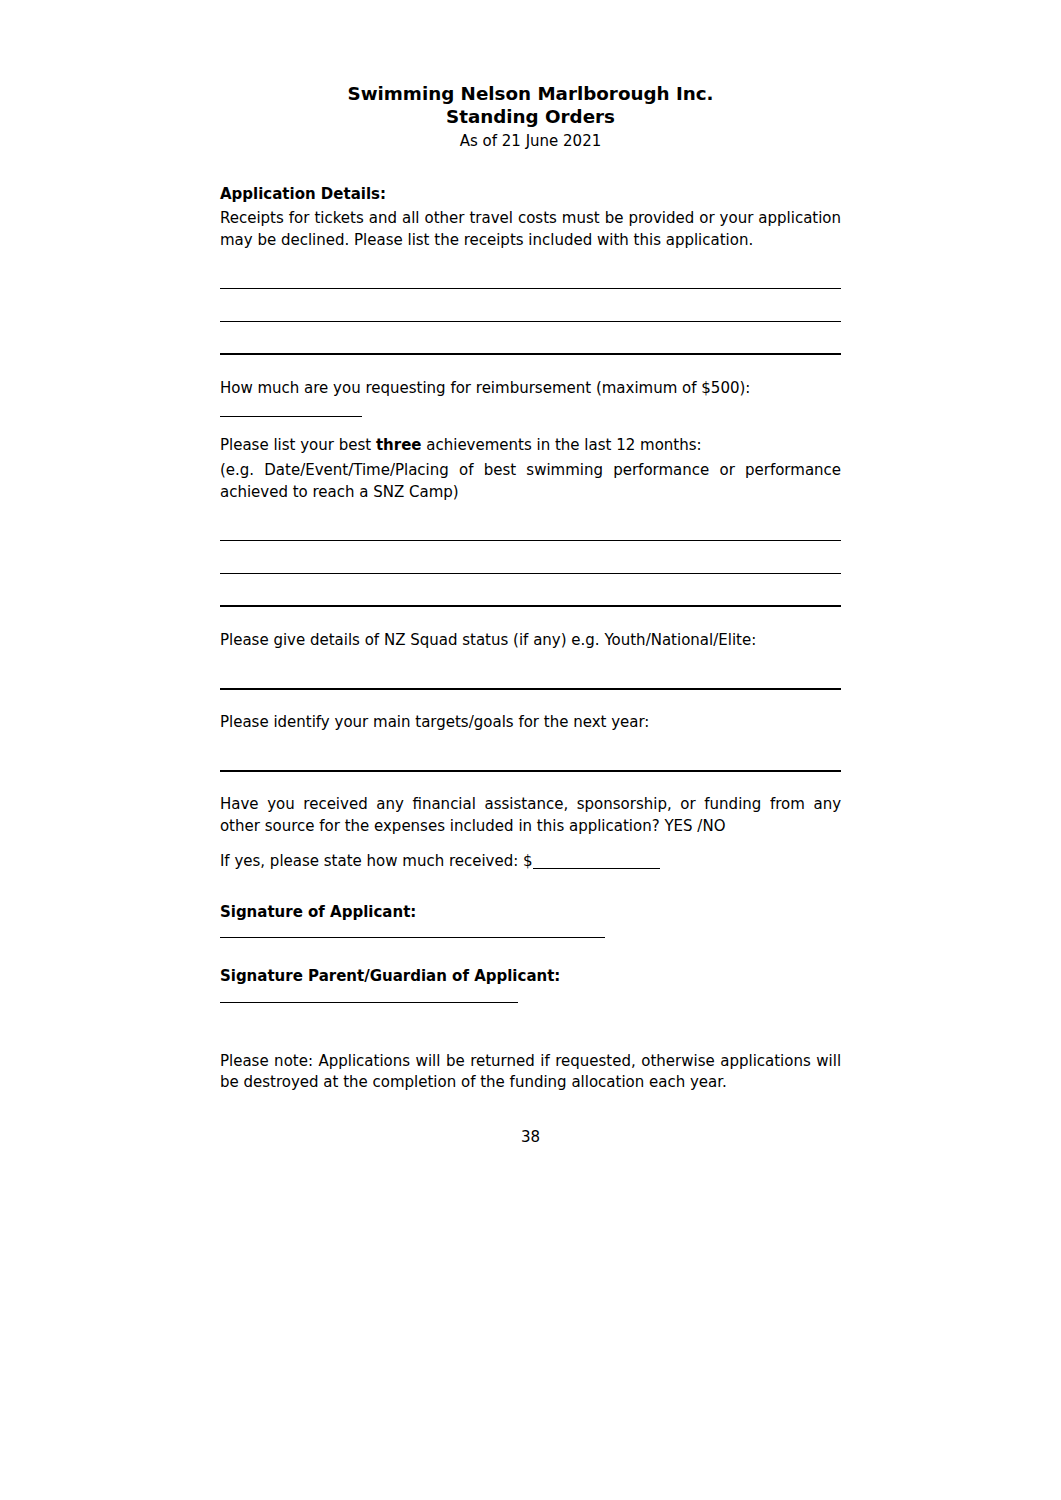Swimming Nelson Marlborough Inc.
Standing Orders
As of 21 June 2021
Application Details:
Receipts for tickets and all other travel costs must be provided or your application may be declined. Please list the receipts included with this application.
How much are you requesting for reimbursement (maximum of $500):
Please list your best three achievements in the last 12 months:
(e.g. Date/Event/Time/Placing of best swimming performance or performance achieved to reach a SNZ Camp)
Please give details of NZ Squad status (if any) e.g. Youth/National/Elite:
Please identify your main targets/goals for the next year:
Have you received any financial assistance, sponsorship, or funding from any other source for the expenses included in this application? YES /NO
If yes, please state how much received: $
Signature of Applicant:
Signature Parent/Guardian of Applicant:
Please note: Applications will be returned if requested, otherwise applications will be destroyed at the completion of the funding allocation each year.
38